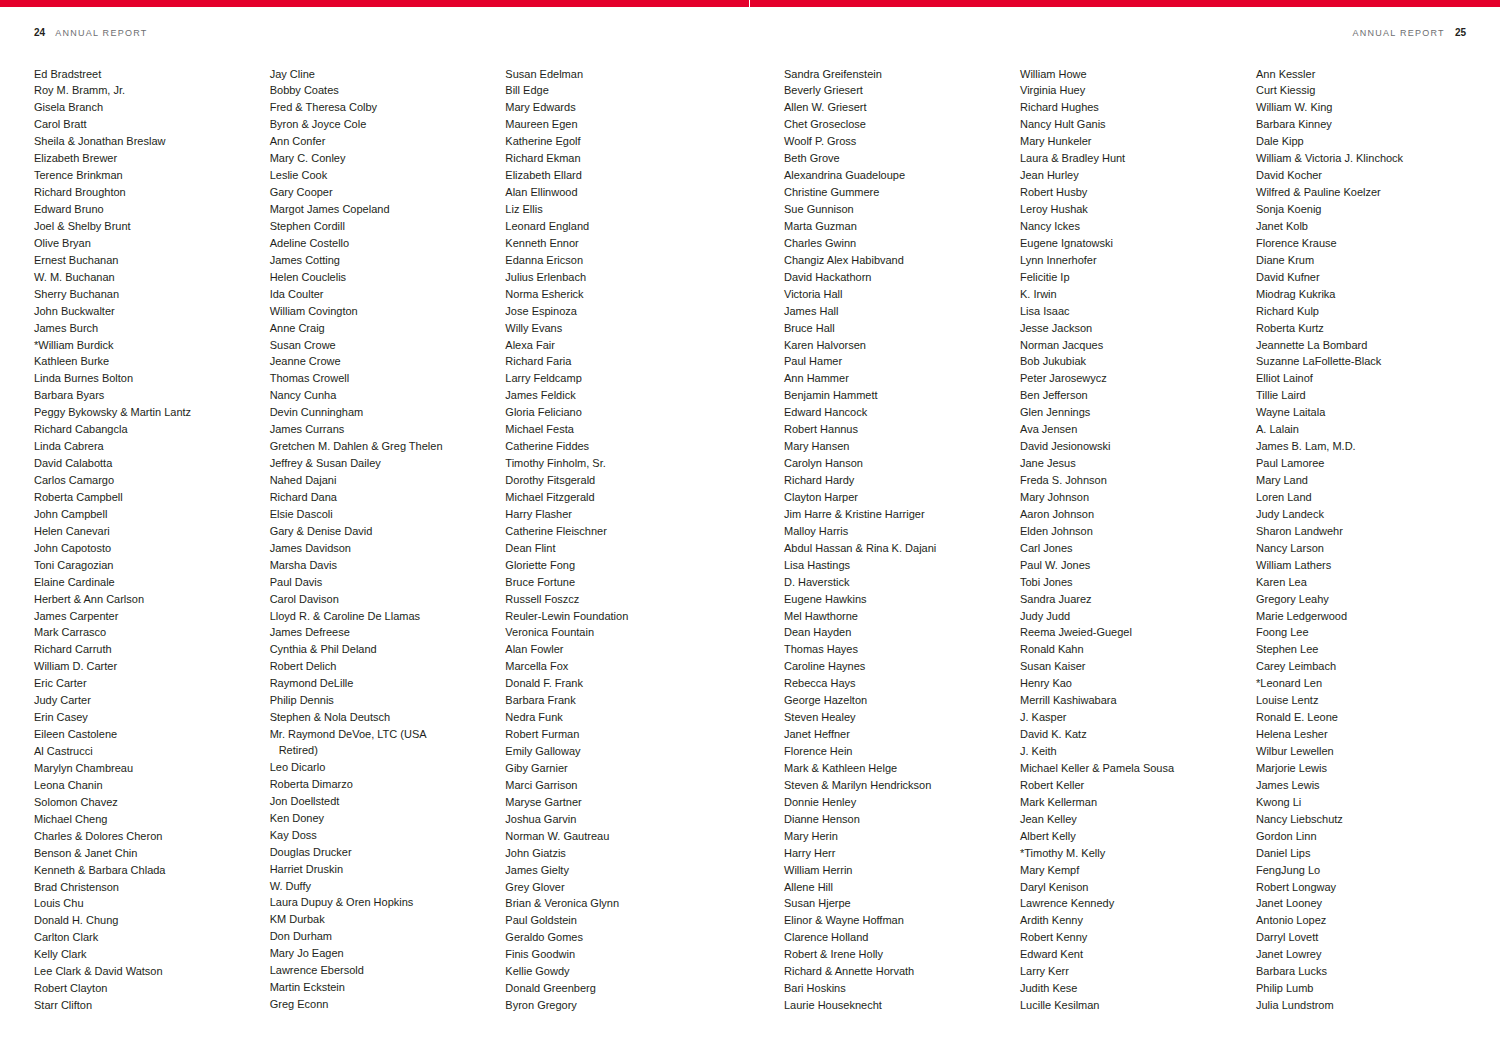24 Annual Report
Ed Bradstreet
Roy M. Bramm, Jr.
Gisela Branch
Carol Bratt
Sheila & Jonathan Breslaw
Elizabeth Brewer
Terence Brinkman
Richard Broughton
Edward Bruno
Joel & Shelby Brunt
Olive Bryan
Ernest Buchanan
W. M. Buchanan
Sherry Buchanan
John Buckwalter
James Burch
*William Burdick
Kathleen Burke
Linda Burnes Bolton
Barbara Byars
Peggy Bykowsky & Martin Lantz
Richard Cabangcla
Linda Cabrera
David Calabotta
Carlos Camargo
Roberta Campbell
John Campbell
Helen Canevari
John Capotosto
Toni Caragozian
Elaine Cardinale
Herbert & Ann Carlson
James Carpenter
Mark Carrasco
Richard Carruth
William D. Carter
Eric Carter
Judy Carter
Erin Casey
Eileen Castolene
Al Castrucci
Marylyn Chambreau
Leona Chanin
Solomon Chavez
Michael Cheng
Charles & Dolores Cheron
Benson & Janet Chin
Kenneth & Barbara Chlada
Brad Christenson
Louis Chu
Donald H. Chung
Carlton Clark
Kelly Clark
Lee Clark & David Watson
Robert Clayton
Starr Clifton
Jay Cline
Bobby Coates
Fred & Theresa Colby
Byron & Joyce Cole
Ann Confer
Mary C. Conley
Leslie Cook
Gary Cooper
Margot James Copeland
Stephen Cordill
Adeline Costello
James Cotting
Helen Couclelis
Ida Coulter
William Covington
Anne Craig
Susan Crowe
Jeanne Crowe
Thomas Crowell
Nancy Cunha
Devin Cunningham
James Currans
Gretchen M. Dahlen & Greg Thelen
Jeffrey & Susan Dailey
Nahed Dajani
Richard Dana
Elsie Dascoli
Gary & Denise David
James Davidson
Marsha Davis
Paul Davis
Carol Davison
Lloyd R. & Caroline De Llamas
James Defreese
Cynthia & Phil Deland
Robert Delich
Raymond DeLille
Philip Dennis
Stephen & Nola Deutsch
Mr. Raymond DeVoe, LTC (USARetired)
Leo Dicarlo
Roberta Dimarzo
Jon Doellstedt
Ken Doney
Kay Doss
Douglas Drucker
Harriet Druskin
W. Duffy
Laura Dupuy & Oren Hopkins
KM Durbak
Don Durham
Mary Jo Eagen
Lawrence Ebersold
Martin Eckstein
Greg Econn
Susan Edelman
Bill Edge
Mary Edwards
Maureen Egen
Katherine Egolf
Richard Ekman
Elizabeth Ellard
Alan Ellinwood
Liz Ellis
Leonard England
Kenneth Ennor
Edanna Ericson
Julius Erlenbach
Norma Esherick
Jose Espinoza
Willy Evans
Alexa Fair
Richard Faria
Larry Feldcamp
James Feldick
Gloria Feliciano
Michael Festa
Catherine Fiddes
Timothy Finholm, Sr.
Dorothy Fitsgerald
Michael Fitzgerald
Harry Flasher
Catherine Fleischner
Dean Flint
Gloriette Fong
Bruce Fortune
Russell Foszcz
Reuler-Lewin Foundation
Veronica Fountain
Alan Fowler
Marcella Fox
Donald F. Frank
Barbara Frank
Nedra Funk
Robert Furman
Emily Galloway
Giby Garnier
Marci Garrison
Maryse Gartner
Joshua Garvin
Norman W. Gautreau
John Giatzis
James Gielty
Grey Glover
Brian & Veronica Glynn
Paul Goldstein
Geraldo Gomes
Finis Goodwin
Kellie Gowdy
Donald Greenberg
Byron Gregory
Annual Report 25
Sandra Greifenstein
Beverly Griesert
Allen W. Griesert
Chet Groseclose
Woolf P. Gross
Beth Grove
Alexandrina Guadeloupe
Christine Gummere
Sue Gunnison
Marta Guzman
Charles Gwinn
Changiz Alex Habibvand
David Hackathorn
Victoria Hall
James Hall
Bruce Hall
Karen Halvorsen
Paul Hamer
Ann Hammer
Benjamin Hammett
Edward Hancock
Robert Hannus
Mary Hansen
Carolyn Hanson
Richard Hardy
Clayton Harper
Jim Harre & Kristine Harriger
Malloy Harris
Abdul Hassan & Rina K. Dajani
Lisa Hastings
D. Haverstick
Eugene Hawkins
Mel Hawthorne
Dean Hayden
Thomas Hayes
Caroline Haynes
Rebecca Hays
George Hazelton
Steven Healey
Janet Heffner
Florence Hein
Mark & Kathleen Helge
Steven & Marilyn Hendrickson
Donnie Henley
Dianne Henson
Mary Herin
Harry Herr
William Herrin
Allene Hill
Susan Hjerpe
Elinor & Wayne Hoffman
Clarence Holland
Robert & Irene Holly
Richard & Annette Horvath
Bari Hoskins
Laurie Houseknecht
William Howe
Virginia Huey
Richard Hughes
Nancy Hult Ganis
Mary Hunkeler
Laura & Bradley Hunt
Jean Hurley
Robert Husby
Leroy Hushak
Nancy Ickes
Eugene Ignatowski
Lynn Innerhofer
Felicitie Ip
K. Irwin
Lisa Isaac
Jesse Jackson
Norman Jacques
Bob Jukubiak
Peter Jarosewycz
Ben Jefferson
Glen Jennings
Ava Jensen
David Jesionowski
Jane Jesus
Freda S. Johnson
Mary Johnson
Aaron Johnson
Elden Johnson
Carl Jones
Paul W. Jones
Tobi Jones
Sandra Juarez
Judy Judd
Reema Jweied-Guegel
Ronald Kahn
Susan Kaiser
Henry Kao
Merrill Kashiwabara
J. Kasper
David K. Katz
J. Keith
Michael Keller & Pamela Sousa
Robert Keller
Mark Kellerman
Jean Kelley
Albert Kelly
*Timothy M. Kelly
Mary Kempf
Daryl Kenison
Lawrence Kennedy
Ardith Kenny
Robert Kenny
Edward Kent
Larry Kerr
Judith Kese
Lucille Kesilman
Ann Kessler
Curt Kiessig
William W. King
Barbara Kinney
Dale Kipp
William & Victoria J. Klinchock
David Kocher
Wilfred & Pauline Koelzer
Sonja Koenig
Janet Kolb
Florence Krause
Diane Krum
David Kufner
Miodrag Kukrika
Richard Kulp
Roberta Kurtz
Jeannette La Bombard
Suzanne LaFollette-Black
Elliot Lainof
Tillie Laird
Wayne Laitala
A. Lalain
James B. Lam, M.D.
Paul Lamoree
Mary Land
Loren Land
Judy Landeck
Sharon Landwehr
Nancy Larson
William Lathers
Karen Lea
Gregory Leahy
Marie Ledgerwood
Foong Lee
Stephen Lee
Carey Leimbach
*Leonard Len
Louise Lentz
Ronald E. Leone
Helena Lesher
Wilbur Lewellen
Marjorie Lewis
James Lewis
Kwong Li
Nancy Liebschutz
Gordon Linn
Daniel Lips
FengJung Lo
Robert Longway
Janet Looney
Antonio Lopez
Darryl Lovett
Janet Lowrey
Barbara Lucks
Philip Lumb
Julia Lundstrom